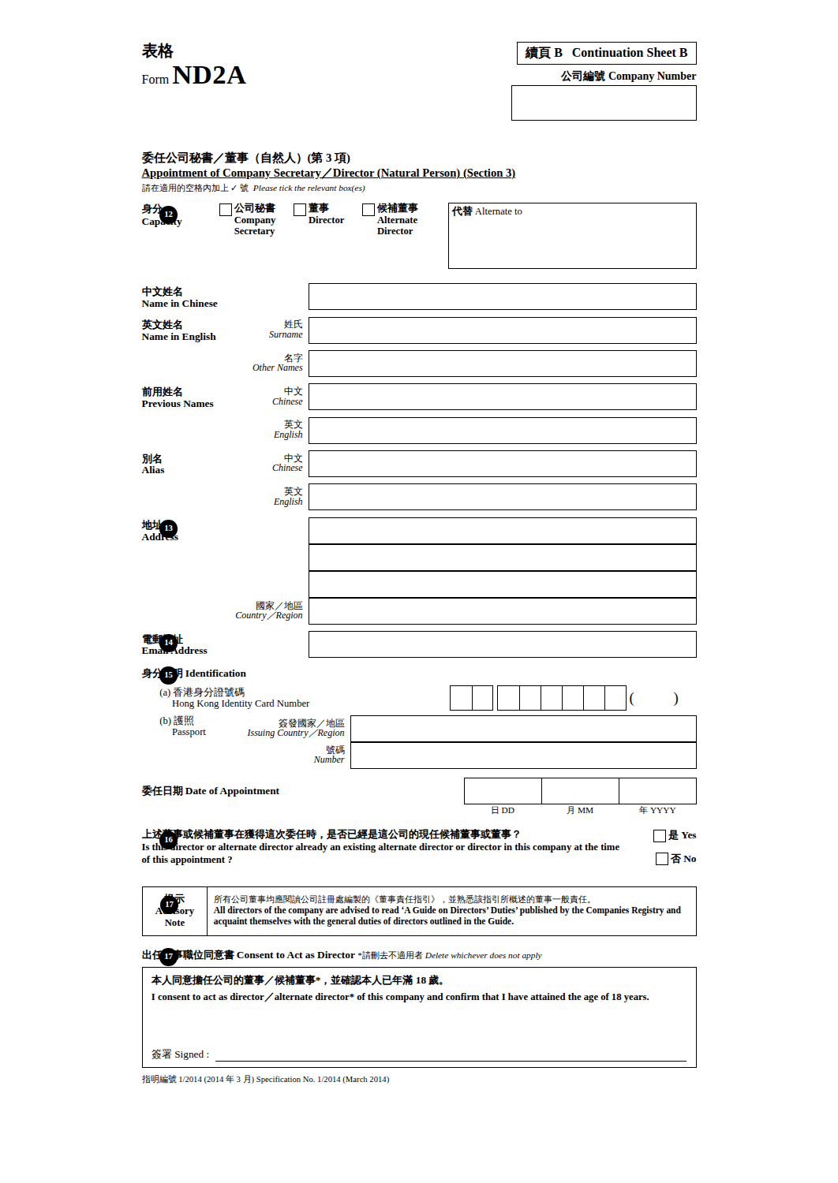表格
Form ND2A
續頁 B Continuation Sheet B
公司編號 Company Number
委任公司秘書／董事（自然人）(第 3 項) Appointment of Company Secretary／Director (Natural Person) (Section 3)
請在適用的空格內加上 ✓ 號 Please tick the relevant box(es)
12
身分 Capacity
公司秘書 Company
Secretary
董事 Director
候補董事 Alternate
Director
代替 Alternate to
中文姓名 Name in Chinese
英文姓名 Name in English
姓氏 Surname
名字 Other Names
前用姓名 Previous Names
中文 Chinese
英文 English
別名 Alias
中文 Chinese
英文 English
13
地址 Address
國家／地區 Country／Region
14
電郵地址 Email Address
15
身分證明 Identification
(a) 香港身分證號碼 Hong Kong Identity Card Number
( )
(b) 護照 Passport
簽發國家／地區 Issuing Country／Region
號碼 Number
委任日期 Date of Appointment
日 DD 月 MM 年 YYYY
16
上述董事或候補董事在獲得這次委任時，是否已經是這公司的現任候補董事或董事？ Is this director or alternate director already an existing alternate director or director in this company at the time of this appointment ?
是 Yes
否 No
17
提示 Advisory Note
所有公司董事均應閱讀公司註冊處編製的《董事責任指引》，並熟悉該指引所概述的董事一般責任。 All directors of the company are advised to read ‘A Guide on Directors’ Duties’ published by the Companies Registry and acquaint themselves with the general duties of directors outlined in the Guide.
17
出任董事職位同意書 Consent to Act as Director *請刪去不適用者 Delete whichever does not apply
本人同意擔任公司的董事／候補董事*，並確認本人已年滿 18 歲。 I consent to act as director／alternate director* of this company and confirm that I have attained the age of 18 years.
簽署 Signed :
指明編號 1/2014 (2014 年 3 月) Specification No. 1/2014 (March 2014)